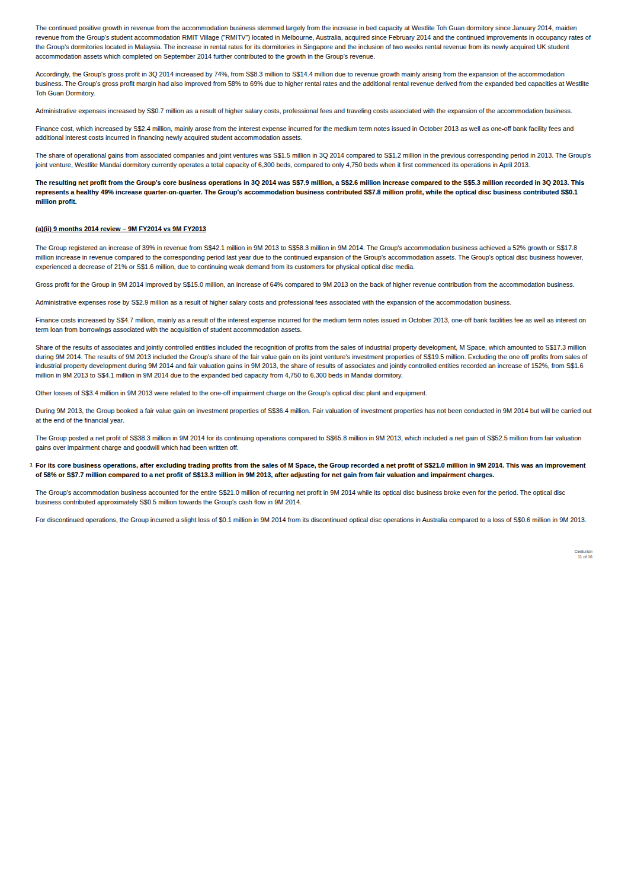The continued positive growth in revenue from the accommodation business stemmed largely from the increase in bed capacity at Westlite Toh Guan dormitory since January 2014, maiden revenue from the Group's student accommodation RMIT Village ("RMITV") located in Melbourne, Australia, acquired since February 2014 and the continued improvements in occupancy rates of the Group's dormitories located in Malaysia. The increase in rental rates for its dormitories in Singapore and the inclusion of two weeks rental revenue from its newly acquired UK student accommodation assets which completed on September 2014 further contributed to the growth in the Group's revenue.
Accordingly, the Group's gross profit in 3Q 2014 increased by 74%, from S$8.3 million to S$14.4 million due to revenue growth mainly arising from the expansion of the accommodation business. The Group's gross profit margin had also improved from 58% to 69% due to higher rental rates and the additional rental revenue derived from the expanded bed capacities at Westlite Toh Guan Dormitory.
Administrative expenses increased by S$0.7 million as a result of higher salary costs, professional fees and traveling costs associated with the expansion of the accommodation business.
Finance cost, which increased by S$2.4 million, mainly arose from the interest expense incurred for the medium term notes issued in October 2013 as well as one-off bank facility fees and additional interest costs incurred in financing newly acquired student accommodation assets.
The share of operational gains from associated companies and joint ventures was S$1.5 million in 3Q 2014 compared to S$1.2 million in the previous corresponding period in 2013. The Group's joint venture, Westlite Mandai dormitory currently operates a total capacity of 6,300 beds, compared to only 4,750 beds when it first commenced its operations in April 2013.
The resulting net profit from the Group's core business operations in 3Q 2014 was S$7.9 million, a S$2.6 million increase compared to the S$5.3 million recorded in 3Q 2013. This represents a healthy 49% increase quarter-on-quarter. The Group's accommodation business contributed S$7.8 million profit, while the optical disc business contributed S$0.1 million profit.
(a)(ii) 9 months 2014 review – 9M FY2014 vs 9M FY2013
The Group registered an increase of 39% in revenue from S$42.1 million in 9M 2013 to S$58.3 million in 9M 2014. The Group's accommodation business achieved a 52% growth or S$17.8 million increase in revenue compared to the corresponding period last year due to the continued expansion of the Group's accommodation assets. The Group's optical disc business however, experienced a decrease of 21% or S$1.6 million, due to continuing weak demand from its customers for physical optical disc media.
Gross profit for the Group in 9M 2014 improved by S$15.0 million, an increase of 64% compared to 9M 2013 on the back of higher revenue contribution from the accommodation business.
Administrative expenses rose by S$2.9 million as a result of higher salary costs and professional fees associated with the expansion of the accommodation business.
Finance costs increased by S$4.7 million, mainly as a result of the interest expense incurred for the medium term notes issued in October 2013, one-off bank facilities fee as well as interest on term loan from borrowings associated with the acquisition of student accommodation assets.
Share of the results of associates and jointly controlled entities included the recognition of profits from the sales of industrial property development, M Space, which amounted to S$17.3 million during 9M 2014. The results of 9M 2013 included the Group's share of the fair value gain on its joint venture's investment properties of S$19.5 million. Excluding the one off profits from sales of industrial property development during 9M 2014 and fair valuation gains in 9M 2013, the share of results of associates and jointly controlled entities recorded an increase of 152%, from S$1.6 million in 9M 2013 to S$4.1 million in 9M 2014 due to the expanded bed capacity from 4,750 to 6,300 beds in Mandai dormitory.
Other losses of S$3.4 million in 9M 2013 were related to the one-off impairment charge on the Group's optical disc plant and equipment.
During 9M 2013, the Group booked a fair value gain on investment properties of S$36.4 million. Fair valuation of investment properties has not been conducted in 9M 2014 but will be carried out at the end of the financial year.
The Group posted a net profit of S$38.3 million in 9M 2014 for its continuing operations compared to S$65.8 million in 9M 2013, which included a net gain of S$52.5 million from fair valuation gains over impairment charge and goodwill which had been written off.
For its core business operations, after excluding trading profits from the sales of M Space, the Group recorded a net profit of S$21.0 million in 9M 2014. This was an improvement of 58% or S$7.7 million compared to a net profit of S$13.3 million in 9M 2013, after adjusting for net gain from fair valuation and impairment charges.
The Group's accommodation business accounted for the entire S$21.0 million of recurring net profit in 9M 2014 while its optical disc business broke even for the period. The optical disc business contributed approximately S$0.5 million towards the Group's cash flow in 9M 2014.
For discontinued operations, the Group incurred a slight loss of $0.1 million in 9M 2014 from its discontinued optical disc operations in Australia compared to a loss of S$0.6 million in 9M 2013.
Centurion
11 of 16